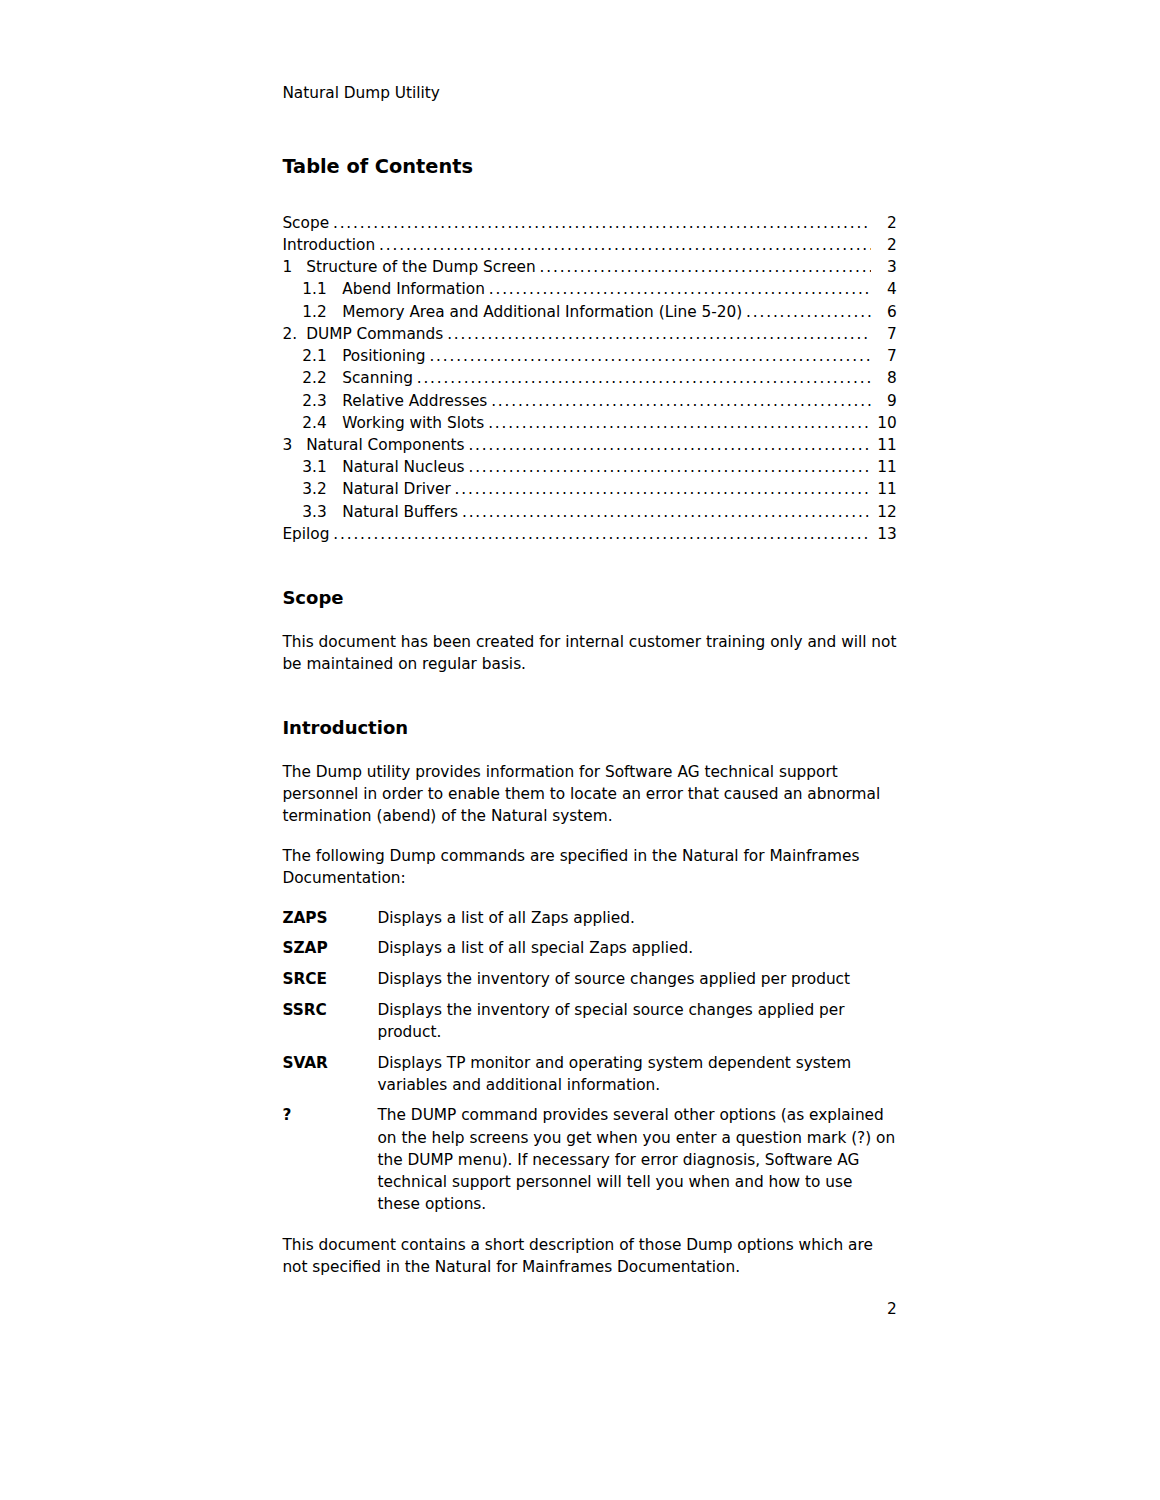Natural Dump Utility
Table of Contents
Scope .................................................................................................. 2
Introduction ......................................................................................... 2
1 Structure of the Dump Screen ......................................................... 3
1.1 Abend Information .................................................................... 4
1.2 Memory Area and Additional Information (Line 5-20) .................... 6
2. DUMP Commands .......................................................................... 7
2.1 Positioning ............................................................................. 7
2.2 Scanning ............................................................................... 8
2.3 Relative Addresses ................................................................... 9
2.4 Working with Slots .................................................................. 10
3 Natural Components ..................................................................... 11
3.1 Natural Nucleus ..................................................................... 11
3.2 Natural Driver ........................................................................ 11
3.3 Natural Buffers ....................................................................... 12
Epilog .............................................................................................. 13
Scope
This document has been created for internal customer training only and will not be maintained on regular basis.
Introduction
The Dump utility provides information for Software AG technical support personnel in order to enable them to locate an error that caused an abnormal termination (abend) of the Natural system.
The following Dump commands are specified in the Natural for Mainframes Documentation:
ZAPS
Displays a list of all Zaps applied.
SZAP
Displays a list of all special Zaps applied.
SRCE
Displays the inventory of source changes applied per product
SSRC
Displays the inventory of special source changes applied per product.
SVAR
Displays TP monitor and operating system dependent system variables and additional information.
?
The DUMP command provides several other options (as explained on the help screens you get when you enter a question mark (?) on the DUMP menu). If necessary for error diagnosis, Software AG technical support personnel will tell you when and how to use these options.
This document contains a short description of those Dump options which are not specified in the Natural for Mainframes Documentation.
2